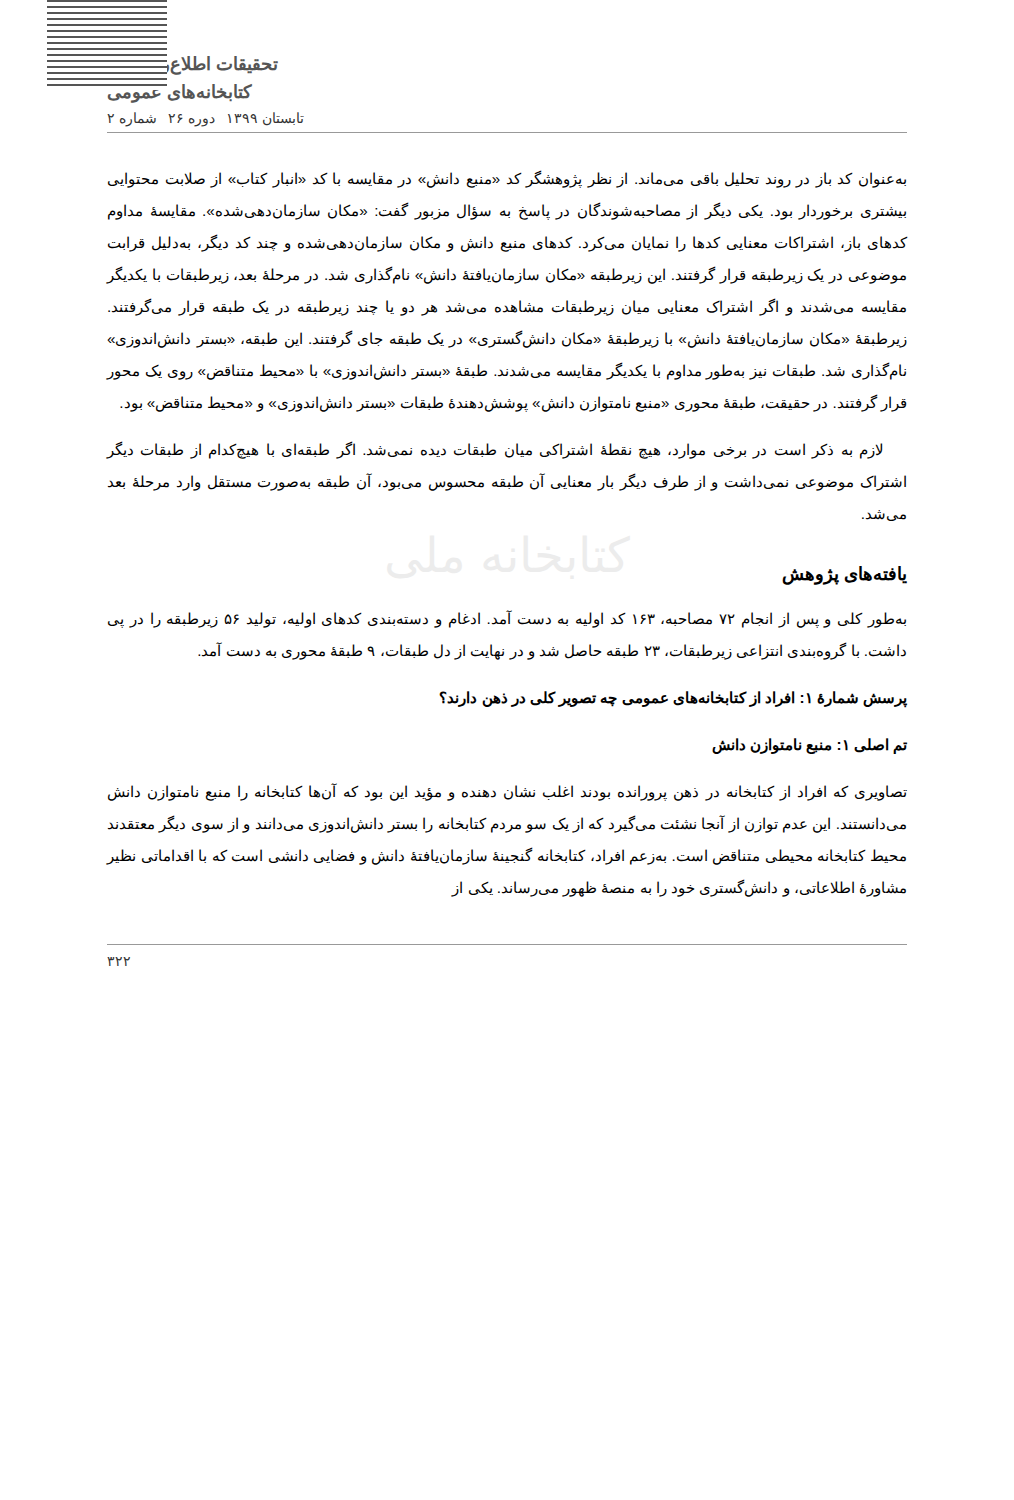تحقیقات اطلاع‌رسانی و
کتابخانه‌های عمومی
تابستان ۱۳۹۹ دوره ۲۶ شماره ۲
کتابخانه ملی
به‌عنوان کد باز در روند تحلیل باقی می‌ماند. از نظر پژوهشگر کد «منبع دانش» در مقایسه با کد «انبار کتاب» از صلابت محتوایی بیشتری برخوردار بود. یکی دیگر از مصاحبه‌شوندگان در پاسخ به سؤال مزبور گفت: «مکان سازمان‌دهی‌شده». مقایسۀ مداوم کدهای باز، اشتراکات معنایی کدها را نمایان می‌کرد. کدهای منبع دانش و مکان سازمان‌دهی‌شده و چند کد دیگر، به‌دلیل قرابت موضوعی در یک زیرطبقه قرار گرفتند. این زیرطبقه «مکان سازمان‌یافتۀ دانش» نام‌گذاری شد. در مرحلۀ بعد، زیرطبقات با یکدیگر مقایسه می‌شدند و اگر اشتراک معنایی میان زیرطبقات مشاهده می‌شد هر دو یا چند زیرطبقه در یک طبقه قرار می‌گرفتند. زیرطبقۀ «مکان سازمان‌یافتۀ دانش» با زیرطبقۀ «مکان دانش‌گستری» در یک طبقه جای گرفتند. این طبقه، «بستر دانش‌اندوزی» نام‌گذاری شد. طبقات نیز به‌طور مداوم با یکدیگر مقایسه می‌شدند. طبقۀ «بستر دانش‌اندوزی» با «محیط متناقض» روی یک محور قرار گرفتند. در حقیقت، طبقۀ محوری «منبع نامتوازن دانش» پوشش‌دهندۀ طبقات «بستر دانش‌اندوزی» و «محیط متناقض» بود.
لازم به ذکر است در برخی موارد، هیچ نقطۀ اشتراکی میان طبقات دیده نمی‌شد. اگر طبقه‌ای با هیچ‌کدام از طبقات دیگر اشتراک موضوعی نمی‌داشت و از طرف دیگر بار معنایی آن طبقه محسوس می‌بود، آن طبقه به‌صورت مستقل وارد مرحلۀ بعد می‌شد.
یافته‌های پژوهش
به‌طور کلی و پس از انجام ۷۲ مصاحبه، ۱۶۳ کد اولیه به دست آمد. ادغام و دسته‌بندی کدهای اولیه، تولید ۵۶ زیرطبقه را در پی داشت. با گروه‌بندی انتزاعی زیرطبقات، ۲۳ طبقه حاصل شد و در نهایت از دل طبقات، ۹ طبقۀ محوری به دست آمد.
پرسش شمارۀ ۱: افراد از کتابخانه‌های عمومی چه تصویر کلی در ذهن دارند؟
تم اصلی ۱: منبع نامتوازن دانش
تصاویری که افراد از کتابخانه در ذهن پرورانده بودند اغلب نشان دهنده و مؤید این بود که آن‌ها کتابخانه را منبع نامتوازن دانش می‌دانستند. این عدم توازن از آنجا نشئت می‌گیرد که از یک سو مردم کتابخانه را بستر دانش‌اندوزی می‌دانند و از سوی دیگر معتقدند محیط کتابخانه محیطی متناقض است. به‌زعم افراد، کتابخانه گنجینۀ سازمان‌یافتۀ دانش و فضایی دانشی است که با اقداماتی نظیر مشاورۀ اطلاعاتی، و دانش‌گستری خود را به منصۀ ظهور می‌رساند. یکی از
۳۲۲